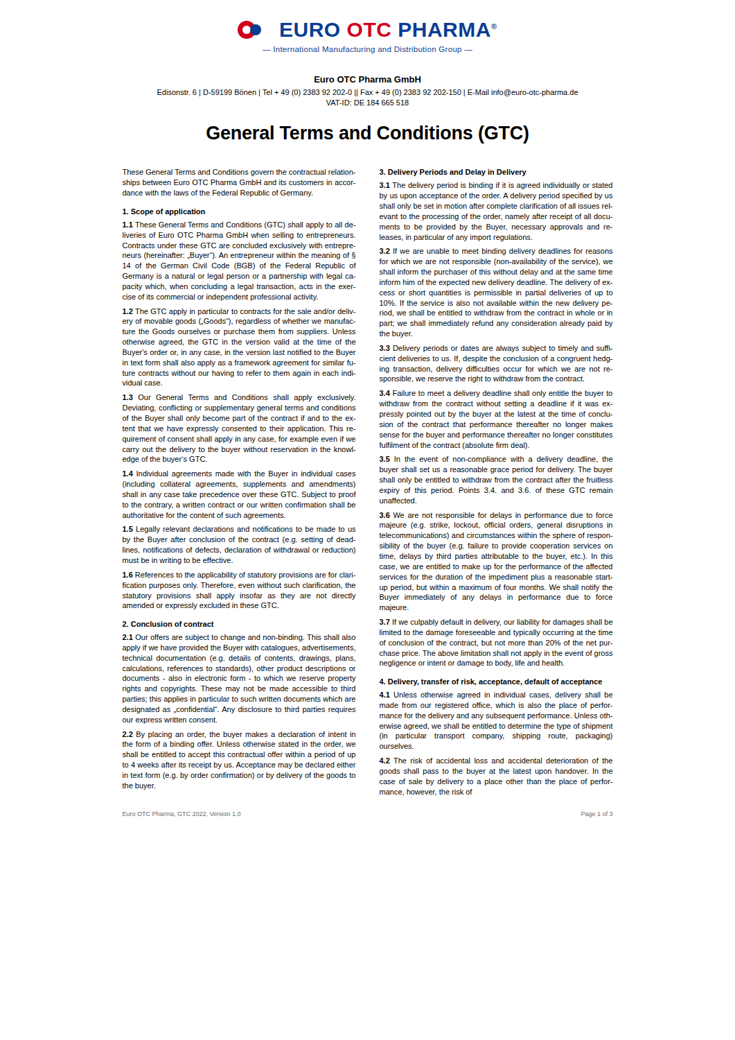EURO OTC PHARMA®
— International Manufacturing and Distribution Group —
Euro OTC Pharma GmbH
Edisonstr. 6 | D-59199 Bönen | Tel + 49 (0) 2383 92 202-0 || Fax + 49 (0) 2383 92 202-150 | E-Mail info@euro-otc-pharma.de
VAT-ID: DE 184 665 518
General Terms and Conditions (GTC)
These General Terms and Conditions govern the contractual relationships between Euro OTC Pharma GmbH and its customers in accordance with the laws of the Federal Republic of Germany.
1. Scope of application
1.1 These General Terms and Conditions (GTC) shall apply to all deliveries of Euro OTC Pharma GmbH when selling to entrepreneurs. Contracts under these GTC are concluded exclusively with entrepreneurs (hereinafter: „Buyer“). An entrepreneur within the meaning of § 14 of the German Civil Code (BGB) of the Federal Republic of Germany is a natural or legal person or a partnership with legal capacity which, when concluding a legal transaction, acts in the exercise of its commercial or independent professional activity.
1.2 The GTC apply in particular to contracts for the sale and/or delivery of movable goods („Goods“), regardless of whether we manufacture the Goods ourselves or purchase them from suppliers. Unless otherwise agreed, the GTC in the version valid at the time of the Buyer's order or, in any case, in the version last notified to the Buyer in text form shall also apply as a framework agreement for similar future contracts without our having to refer to them again in each individual case.
1.3 Our General Terms and Conditions shall apply exclusively. Deviating, conflicting or supplementary general terms and conditions of the Buyer shall only become part of the contract if and to the extent that we have expressly consented to their application. This requirement of consent shall apply in any case, for example even if we carry out the delivery to the buyer without reservation in the knowledge of the buyer‘s GTC.
1.4 Individual agreements made with the Buyer in individual cases (including collateral agreements, supplements and amendments) shall in any case take precedence over these GTC. Subject to proof to the contrary, a written contract or our written confirmation shall be authoritative for the content of such agreements.
1.5 Legally relevant declarations and notifications to be made to us by the Buyer after conclusion of the contract (e.g. setting of deadlines, notifications of defects, declaration of withdrawal or reduction) must be in writing to be effective.
1.6 References to the applicability of statutory provisions are for clarification purposes only. Therefore, even without such clarification, the statutory provisions shall apply insofar as they are not directly amended or expressly excluded in these GTC.
2. Conclusion of contract
2.1 Our offers are subject to change and non-binding. This shall also apply if we have provided the Buyer with catalogues, advertisements, technical documentation (e.g. details of contents, drawings, plans, calculations, references to standards), other product descriptions or documents - also in electronic form - to which we reserve property rights and copyrights. These may not be made accessible to third parties; this applies in particular to such written documents which are designated as „confidential“. Any disclosure to third parties requires our express written consent.
2.2 By placing an order, the buyer makes a declaration of intent in the form of a binding offer. Unless otherwise stated in the order, we shall be entitled to accept this contractual offer within a period of up to 4 weeks after its receipt by us. Acceptance may be declared either in text form (e.g. by order confirmation) or by delivery of the goods to the buyer.
3. Delivery Periods and Delay in Delivery
3.1 The delivery period is binding if it is agreed individually or stated by us upon acceptance of the order. A delivery period specified by us shall only be set in motion after complete clarification of all issues relevant to the processing of the order, namely after receipt of all documents to be provided by the Buyer, necessary approvals and releases, in particular of any import regulations.
3.2 If we are unable to meet binding delivery deadlines for reasons for which we are not responsible (non-availability of the service), we shall inform the purchaser of this without delay and at the same time inform him of the expected new delivery deadline. The delivery of excess or short quantities is permissible in partial deliveries of up to 10%. If the service is also not available within the new delivery period, we shall be entitled to withdraw from the contract in whole or in part; we shall immediately refund any consideration already paid by the buyer.
3.3 Delivery periods or dates are always subject to timely and sufficient deliveries to us. If, despite the conclusion of a congruent hedging transaction, delivery difficulties occur for which we are not responsible, we reserve the right to withdraw from the contract.
3.4 Failure to meet a delivery deadline shall only entitle the buyer to withdraw from the contract without setting a deadline if it was expressly pointed out by the buyer at the latest at the time of conclusion of the contract that performance thereafter no longer makes sense for the buyer and performance thereafter no longer constitutes fulfilment of the contract (absolute firm deal).
3.5 In the event of non-compliance with a delivery deadline, the buyer shall set us a reasonable grace period for delivery. The buyer shall only be entitled to withdraw from the contract after the fruitless expiry of this period. Points 3.4. and 3.6. of these GTC remain unaffected.
3.6 We are not responsible for delays in performance due to force majeure (e.g. strike, lockout, official orders, general disruptions in telecommunications) and circumstances within the sphere of responsibility of the buyer (e.g. failure to provide cooperation services on time, delays by third parties attributable to the buyer, etc.). In this case, we are entitled to make up for the performance of the affected services for the duration of the impediment plus a reasonable start-up period, but within a maximum of four months. We shall notify the Buyer immediately of any delays in performance due to force majeure.
3.7 If we culpably default in delivery, our liability for damages shall be limited to the damage foreseeable and typically occurring at the time of conclusion of the contract, but not more than 20% of the net purchase price. The above limitation shall not apply in the event of gross negligence or intent or damage to body, life and health.
4. Delivery, transfer of risk, acceptance, default of acceptance
4.1 Unless otherwise agreed in individual cases, delivery shall be made from our registered office, which is also the place of performance for the delivery and any subsequent performance. Unless otherwise agreed, we shall be entitled to determine the type of shipment (in particular transport company, shipping route, packaging) ourselves.
4.2 The risk of accidental loss and accidental deterioration of the goods shall pass to the buyer at the latest upon handover. In the case of sale by delivery to a place other than the place of performance, however, the risk of
Euro OTC Pharma, GTC 2022, Version 1.0 Page 1 of 3